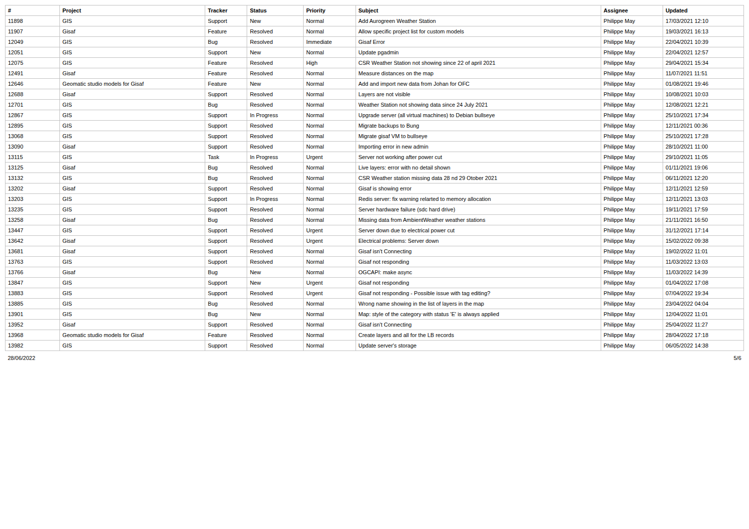| # | Project | Tracker | Status | Priority | Subject | Assignee | Updated |
| --- | --- | --- | --- | --- | --- | --- | --- |
| 11898 | GIS | Support | New | Normal | Add Aurogreen Weather Station | Philippe May | 17/03/2021 12:10 |
| 11907 | Gisaf | Feature | Resolved | Normal | Allow specific project list for custom models | Philippe May | 19/03/2021 16:13 |
| 12049 | GIS | Bug | Resolved | Immediate | Gisaf Error | Philippe May | 22/04/2021 10:39 |
| 12051 | GIS | Support | New | Normal | Update pgadmin | Philippe May | 22/04/2021 12:57 |
| 12075 | GIS | Feature | Resolved | High | CSR Weather Station not showing since 22 of april 2021 | Philippe May | 29/04/2021 15:34 |
| 12491 | Gisaf | Feature | Resolved | Normal | Measure distances on the map | Philippe May | 11/07/2021 11:51 |
| 12646 | Geomatic studio models for Gisaf | Feature | New | Normal | Add and import new data from Johan for OFC | Philippe May | 01/08/2021 19:46 |
| 12688 | Gisaf | Support | Resolved | Normal | Layers are not visible | Philippe May | 10/08/2021 10:03 |
| 12701 | GIS | Bug | Resolved | Normal | Weather Station not showing data since 24 July 2021 | Philippe May | 12/08/2021 12:21 |
| 12867 | GIS | Support | In Progress | Normal | Upgrade server (all virtual machines) to Debian bullseye | Philippe May | 25/10/2021 17:34 |
| 12895 | GIS | Support | Resolved | Normal | Migrate backups to Bung | Philippe May | 12/11/2021 00:36 |
| 13068 | GIS | Support | Resolved | Normal | Migrate gisaf VM to bullseye | Philippe May | 25/10/2021 17:28 |
| 13090 | Gisaf | Support | Resolved | Normal | Importing error in new admin | Philippe May | 28/10/2021 11:00 |
| 13115 | GIS | Task | In Progress | Urgent | Server not working after power cut | Philippe May | 29/10/2021 11:05 |
| 13125 | Gisaf | Bug | Resolved | Normal | Live layers: error with no detail shown | Philippe May | 01/11/2021 19:06 |
| 13132 | GIS | Bug | Resolved | Normal | CSR Weather station missing data 28 nd 29 Otober 2021 | Philippe May | 06/11/2021 12:20 |
| 13202 | Gisaf | Support | Resolved | Normal | Gisaf is showing error | Philippe May | 12/11/2021 12:59 |
| 13203 | GIS | Support | In Progress | Normal | Redis server: fix warning relarted to memory allocation | Philippe May | 12/11/2021 13:03 |
| 13235 | GIS | Support | Resolved | Normal | Server hardware failure (sdc hard drive) | Philippe May | 19/11/2021 17:59 |
| 13258 | Gisaf | Bug | Resolved | Normal | Missing data from AmbientWeather weather stations | Philippe May | 21/11/2021 16:50 |
| 13447 | GIS | Support | Resolved | Urgent | Server down due to electrical power cut | Philippe May | 31/12/2021 17:14 |
| 13642 | Gisaf | Support | Resolved | Urgent | Electrical problems: Server down | Philippe May | 15/02/2022 09:38 |
| 13681 | Gisaf | Support | Resolved | Normal | Gisaf isn't Connecting | Philippe May | 19/02/2022 11:01 |
| 13763 | GIS | Support | Resolved | Normal | Gisaf not responding | Philippe May | 11/03/2022 13:03 |
| 13766 | Gisaf | Bug | New | Normal | OGCAPI: make async | Philippe May | 11/03/2022 14:39 |
| 13847 | GIS | Support | New | Urgent | Gisaf not responding | Philippe May | 01/04/2022 17:08 |
| 13883 | GIS | Support | Resolved | Urgent | Gisaf not responding - Possible issue with tag editing? | Philippe May | 07/04/2022 19:34 |
| 13885 | GIS | Bug | Resolved | Normal | Wrong name showing in the list of layers in the map | Philippe May | 23/04/2022 04:04 |
| 13901 | GIS | Bug | New | Normal | Map: style of the category with status 'E' is always applied | Philippe May | 12/04/2022 11:01 |
| 13952 | Gisaf | Support | Resolved | Normal | Gisaf isn't Connecting | Philippe May | 25/04/2022 11:27 |
| 13968 | Geomatic studio models for Gisaf | Feature | Resolved | Normal | Create layers and all for the LB records | Philippe May | 28/04/2022 17:18 |
| 13982 | GIS | Support | Resolved | Normal | Update server's storage | Philippe May | 06/05/2022 14:38 |
| 28/06/2022 | | 5/6 |